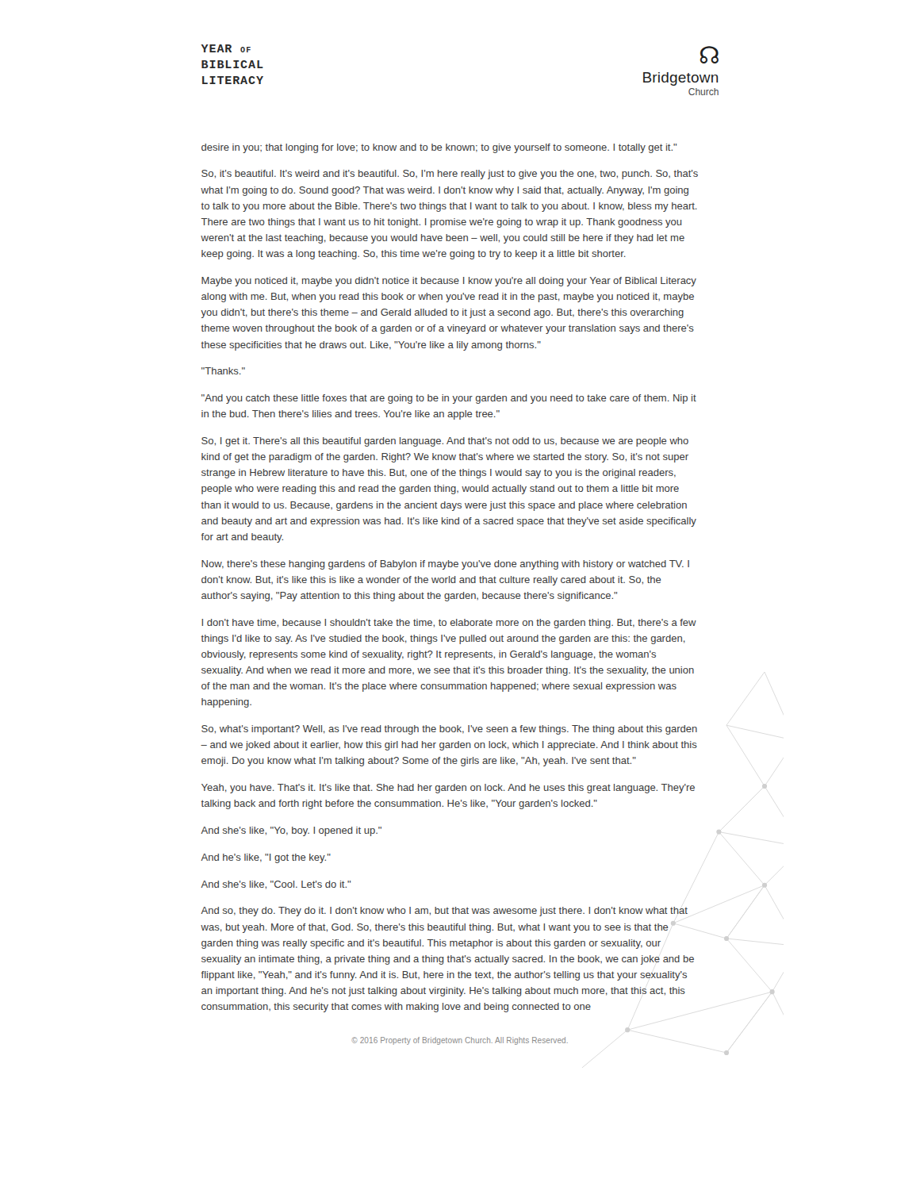Year of
Biblical
Literacy
☊ Bridgetown Church
desire in you; that longing for love; to know and to be known; to give yourself to someone. I totally get it."
So, it's beautiful. It's weird and it's beautiful. So, I'm here really just to give you the one, two, punch. So, that's what I'm going to do. Sound good? That was weird. I don't know why I said that, actually. Anyway, I'm going to talk to you more about the Bible. There's two things that I want to talk to you about. I know, bless my heart. There are two things that I want us to hit tonight. I promise we're going to wrap it up. Thank goodness you weren't at the last teaching, because you would have been – well, you could still be here if they had let me keep going. It was a long teaching. So, this time we're going to try to keep it a little bit shorter.
Maybe you noticed it, maybe you didn't notice it because I know you're all doing your Year of Biblical Literacy along with me. But, when you read this book or when you've read it in the past, maybe you noticed it, maybe you didn't, but there's this theme – and Gerald alluded to it just a second ago. But, there's this overarching theme woven throughout the book of a garden or of a vineyard or whatever your translation says and there's these specificities that he draws out. Like, "You're like a lily among thorns."
"Thanks."
"And you catch these little foxes that are going to be in your garden and you need to take care of them. Nip it in the bud. Then there's lilies and trees. You're like an apple tree."
So, I get it. There's all this beautiful garden language. And that's not odd to us, because we are people who kind of get the paradigm of the garden. Right? We know that's where we started the story. So, it's not super strange in Hebrew literature to have this. But, one of the things I would say to you is the original readers, people who were reading this and read the garden thing, would actually stand out to them a little bit more than it would to us. Because, gardens in the ancient days were just this space and place where celebration and beauty and art and expression was had. It's like kind of a sacred space that they've set aside specifically for art and beauty.
Now, there's these hanging gardens of Babylon if maybe you've done anything with history or watched TV. I don't know. But, it's like this is like a wonder of the world and that culture really cared about it. So, the author's saying, "Pay attention to this thing about the garden, because there's significance."
I don't have time, because I shouldn't take the time, to elaborate more on the garden thing. But, there's a few things I'd like to say. As I've studied the book, things I've pulled out around the garden are this: the garden, obviously, represents some kind of sexuality, right? It represents, in Gerald's language, the woman's sexuality. And when we read it more and more, we see that it's this broader thing. It's the sexuality, the union of the man and the woman. It's the place where consummation happened; where sexual expression was happening.
So, what's important? Well, as I've read through the book, I've seen a few things. The thing about this garden – and we joked about it earlier, how this girl had her garden on lock, which I appreciate. And I think about this emoji. Do you know what I'm talking about? Some of the girls are like, "Ah, yeah. I've sent that."
Yeah, you have. That's it. It's like that. She had her garden on lock. And he uses this great language. They're talking back and forth right before the consummation. He's like, "Your garden's locked."
And she's like, "Yo, boy. I opened it up."
And he's like, "I got the key."
And she's like, "Cool. Let's do it."
And so, they do. They do it. I don't know who I am, but that was awesome just there. I don't know what that was, but yeah. More of that, God. So, there's this beautiful thing. But, what I want you to see is that the garden thing was really specific and it's beautiful. This metaphor is about this garden or sexuality, our sexuality an intimate thing, a private thing and a thing that's actually sacred. In the book, we can joke and be flippant like, "Yeah," and it's funny. And it is. But, here in the text, the author's telling us that your sexuality's an important thing. And he's not just talking about virginity. He's talking about much more, that this act, this consummation, this security that comes with making love and being connected to one
© 2016 Property of Bridgetown Church. All Rights Reserved.